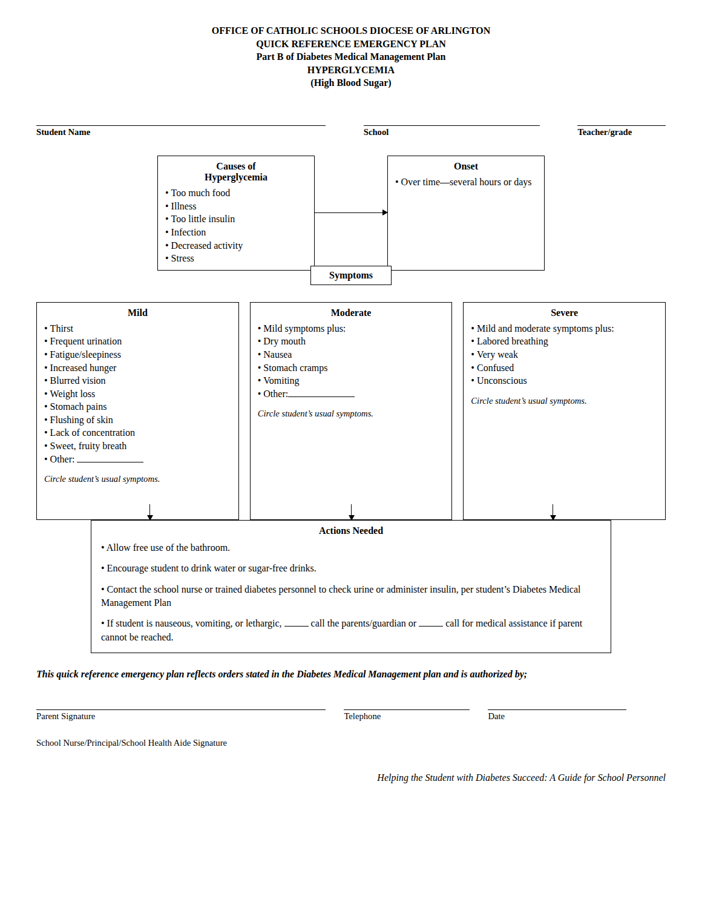OFFICE OF CATHOLIC SCHOOLS DIOCESE OF ARLINGTON QUICK REFERENCE EMERGENCY PLAN Part B of Diabetes Medical Management Plan HYPERGLYCEMIA (High Blood Sugar)
Student Name
School
Teacher/grade
Causes of
Hyperglycemia
Too much food
Illness
Too little insulin
Infection
Decreased activity
Stress
Onset
Over time—several hours or days
Symptoms
Mild
Thirst
Frequent urination
Fatigue/sleepiness
Increased hunger
Blurred vision
Weight loss
Stomach pains
Flushing of skin
Lack of concentration
Sweet, fruity breath
Other:
Circle student’s usual symptoms.
Moderate
Mild symptoms plus:
Dry mouth
Nausea
Stomach cramps
Vomiting
Other:
Circle student’s usual symptoms.
Severe
Mild and moderate symptoms plus:
Labored breathing
Very weak
Confused
Unconscious
Circle student’s usual symptoms.
Actions Needed
• Allow free use of the bathroom.
• Encourage student to drink water or sugar-free drinks.
• Contact the school nurse or trained diabetes personnel to check urine or administer insulin, per student’s Diabetes Medical Management Plan
• If student is nauseous, vomiting, or lethargic, call the parents/guardian or call for medical assistance if parent cannot be reached.
This quick reference emergency plan reflects orders stated in the Diabetes Medical Management plan and is authorized by;
Parent Signature
Telephone
Date
School Nurse/Principal/School Health Aide Signature
Helping the Student with Diabetes Succeed: A Guide for School Personnel